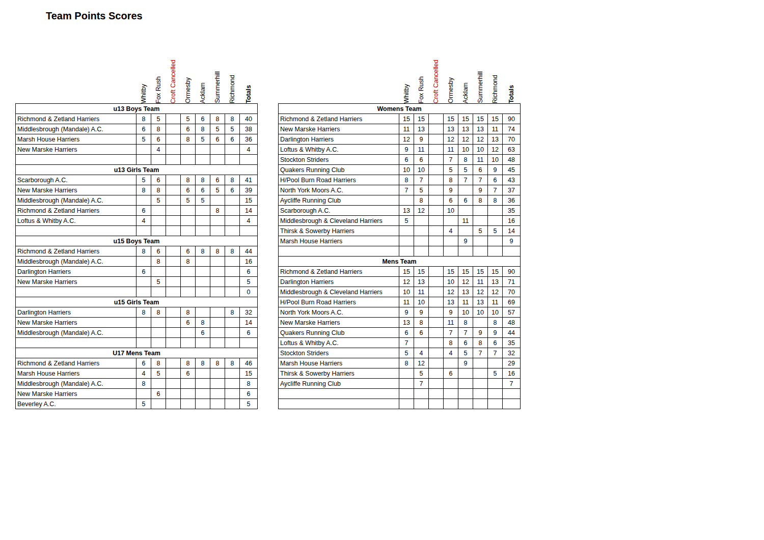Team Points Scores
| | Whitby | Fox Rush | Croft Cancelled | Ormesby | Acklam | Summerhill | Richmond | Totals |
| --- | --- | --- | --- | --- | --- | --- | --- | --- |
| u13 Boys Team |
| Richmond & Zetland Harriers | 8 | 5 | | 5 | 6 | 8 | 8 | 40 |
| Middlesbrough (Mandale) A.C. | 6 | 8 | | 6 | 8 | 5 | 5 | 38 |
| Marsh House Harriers | 5 | 6 | | 8 | 5 | 6 | 6 | 36 |
| New Marske Harriers | | 4 | | | | | | 4 |
| u13 Girls Team |
| Scarborough A.C. | 5 | 6 | | 8 | 8 | 6 | 8 | 41 |
| New Marske Harriers | 8 | 8 | | 6 | 6 | 5 | 6 | 39 |
| Middlesbrough (Mandale) A.C. | | 5 | | 5 | 5 | | | 15 |
| Richmond & Zetland Harriers | 6 | | | | | 8 | | 14 |
| Loftus & Whitby A.C. | 4 | | | | | | | 4 |
| u15 Boys Team |
| Richmond & Zetland Harriers | 8 | 6 | | 6 | 8 | 8 | 8 | 44 |
| Middlesbrough (Mandale) A.C. | | 8 | | 8 | | | | 16 |
| Darlington Harriers | 6 | | | | | | | 6 |
| New Marske Harriers | | 5 | | | | | | 5 |
| | | | | | | | | 0 |
| u15 Girls Team |
| Darlington Harriers | 8 | 8 | | 8 | | | 8 | 32 |
| New Marske Harriers | | | | 6 | 8 | | | 14 |
| Middlesbrough (Mandale) A.C. | | | | | 6 | | | 6 |
| U17 Mens Team |
| Richmond & Zetland Harriers | 6 | 8 | | 8 | 8 | 8 | 8 | 46 |
| Marsh House Harriers | 4 | 5 | | 6 | | | | 15 |
| Middlesbrough (Mandale) A.C. | 8 | | | | | | | 8 |
| New Marske Harriers | | 6 | | | | | | 6 |
| Beverley A.C. | 5 | | | | | | | 5 |
| | Whitby | Fox Rush | Croft Cancelled | Ormesby | Acklam | Summerhill | Richmond | Totals |
| --- | --- | --- | --- | --- | --- | --- | --- | --- |
| Womens Team |
| Richmond & Zetland Harriers | 15 | 15 | | 15 | 15 | 15 | 15 | 90 |
| New Marske Harriers | 11 | 13 | | 13 | 13 | 13 | 11 | 74 |
| Darlington Harriers | 12 | 9 | | 12 | 12 | 12 | 13 | 70 |
| Loftus & Whitby A.C. | 9 | 11 | | 11 | 10 | 10 | 12 | 63 |
| Stockton Striders | 6 | 6 | | 7 | 8 | 11 | 10 | 48 |
| Quakers Running Club | 10 | 10 | | 5 | 5 | 6 | 9 | 45 |
| H/Pool Burn Road Harriers | 8 | 7 | | 8 | 7 | 7 | 6 | 43 |
| North York Moors A.C. | 7 | 5 | | 9 | | 9 | 7 | 37 |
| Aycliffe Running Club | | 8 | | 6 | 6 | 8 | 8 | 36 |
| Scarborough A.C. | 13 | 12 | | 10 | | | | 35 |
| Middlesbrough & Cleveland Harriers | 5 | | | | 11 | | | 16 |
| Thirsk & Sowerby Harriers | | | | 4 | | 5 | 5 | 14 |
| Marsh House Harriers | | | | | 9 | | | 9 |
| Mens Team |
| Richmond & Zetland Harriers | 15 | 15 | | 15 | 15 | 15 | 15 | 90 |
| Darlington Harriers | 12 | 13 | | 10 | 12 | 11 | 13 | 71 |
| Middlesbrough & Cleveland Harriers | 10 | 11 | | 12 | 13 | 12 | 12 | 70 |
| H/Pool Burn Road Harriers | 11 | 10 | | 13 | 11 | 13 | 11 | 69 |
| North York Moors A.C. | 9 | 9 | | 9 | 10 | 10 | 10 | 57 |
| New Marske Harriers | 13 | 8 | | 11 | 8 | | 8 | 48 |
| Quakers Running Club | 6 | 6 | | 7 | 7 | 9 | 9 | 44 |
| Loftus & Whitby A.C. | 7 | | | 8 | 6 | 8 | 6 | 35 |
| Stockton Striders | 5 | 4 | | 4 | 5 | 7 | 7 | 32 |
| Marsh House Harriers | 8 | 12 | | | 9 | | | 29 |
| Thirsk & Sowerby Harriers | | 5 | | 6 | | | 5 | 16 |
| Aycliffe Running Club | | 7 | | | | | | 7 |